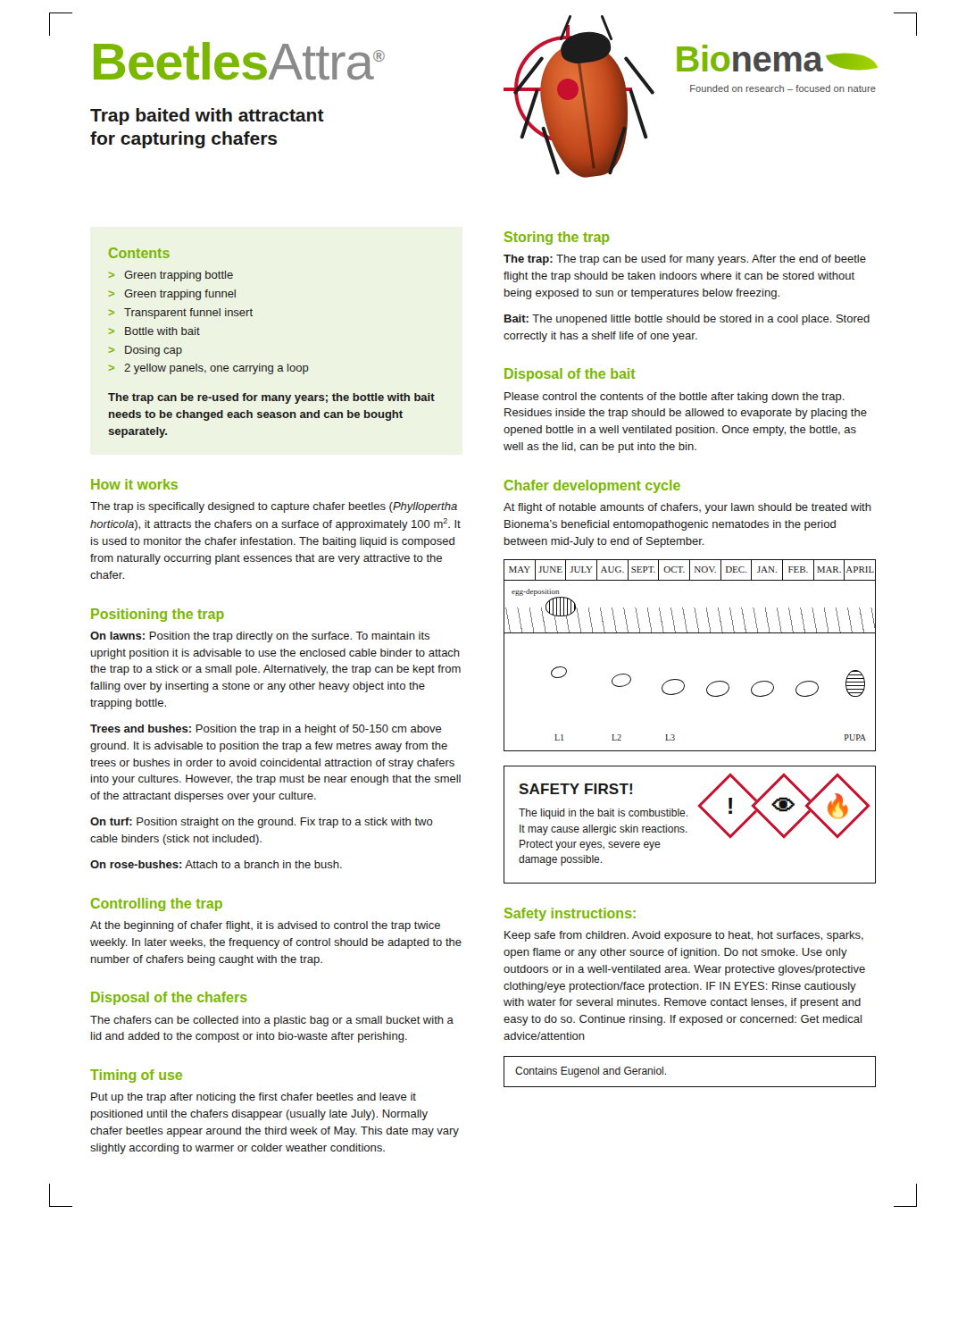Beetles Attra®
Trap baited with attractant
for capturing chafers
Bio nema
Founded on research – focused on nature
Contents
Green trapping bottle
Green trapping funnel
Transparent funnel insert
Bottle with bait
Dosing cap
2 yellow panels, one carrying a loop
The trap can be re-used for many years; the bottle with bait needs to be changed each season and can be bought separately.
How it works
The trap is specifically designed to capture chafer beetles (Phyllopertha horticola), it attracts the chafers on a surface of approximately 100 m2. It is used to monitor the chafer infestation. The baiting liquid is composed from naturally occurring plant essences that are very attractive to the chafer.
Positioning the trap
On lawns: Position the trap directly on the surface. To maintain its upright position it is advisable to use the enclosed cable binder to attach the trap to a stick or a small pole. Alternatively, the trap can be kept from falling over by inserting a stone or any other heavy object into the trapping bottle.
Trees and bushes: Position the trap in a height of 50-150 cm above ground. It is advisable to position the trap a few metres away from the trees or bushes in order to avoid coincidental attraction of stray chafers into your cultures. However, the trap must be near enough that the smell of the attractant disperses over your culture.
On turf: Position straight on the ground. Fix trap to a stick with two cable binders (stick not included).
On rose-bushes: Attach to a branch in the bush.
Controlling the trap
At the beginning of chafer flight, it is advised to control the trap twice weekly. In later weeks, the frequency of control should be adapted to the number of chafers being caught with the trap.
Disposal of the chafers
The chafers can be collected into a plastic bag or a small bucket with a lid and added to the compost or into bio-waste after perishing.
Timing of use
Put up the trap after noticing the first chafer beetles and leave it positioned until the chafers disappear (usually late July). Normally chafer beetles appear around the third week of May. This date may vary slightly according to warmer or colder weather conditions.
Storing the trap
The trap: The trap can be used for many years. After the end of beetle flight the trap should be taken indoors where it can be stored without being exposed to sun or temperatures below freezing.
Bait: The unopened little bottle should be stored in a cool place. Stored correctly it has a shelf life of one year.
Disposal of the bait
Please control the contents of the bottle after taking down the trap. Residues inside the trap should be allowed to evaporate by placing the opened bottle in a well ventilated position. Once empty, the bottle, as well as the lid, can be put into the bin.
Chafer development cycle
At flight of notable amounts of chafers, your lawn should be treated with Bionema’s beneficial entomopathogenic nematodes in the period between mid-July to end of September.
MAY JUNE JULY AUG. SEPT. OCT. NOV. DEC. JAN. FEB. MAR. APRIL
egg-deposition L1 L2 L3 PUPA
SAFETY FIRST!
The liquid in the bait is combustible. It may cause allergic skin reactions. Protect your eyes, severe eye damage possible.
! 👁 🔥
Safety instructions:
Keep safe from children. Avoid exposure to heat, hot surfaces, sparks, open flame or any other source of ignition. Do not smoke. Use only outdoors or in a well-ventilated area. Wear protective gloves/protective clothing/eye protection/face protection. IF IN EYES: Rinse cautiously with water for several minutes. Remove contact lenses, if present and easy to do so. Continue rinsing. If exposed or concerned: Get medical advice/attention
Contains Eugenol and Geraniol.